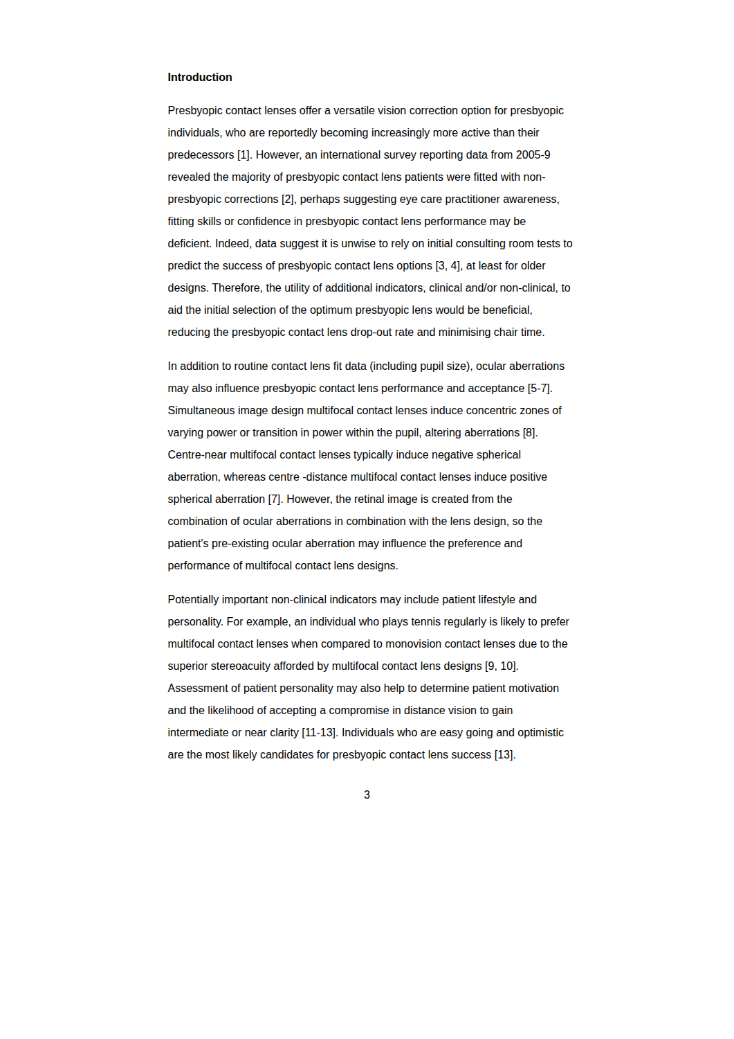Introduction
Presbyopic contact lenses offer a versatile vision correction option for presbyopic individuals, who are reportedly becoming increasingly more active than their predecessors [1]. However, an international survey reporting data from 2005-9 revealed the majority of presbyopic contact lens patients were fitted with non-presbyopic corrections [2], perhaps suggesting eye care practitioner awareness, fitting skills or confidence in presbyopic contact lens performance may be deficient. Indeed, data suggest it is unwise to rely on initial consulting room tests to predict the success of presbyopic contact lens options [3, 4], at least for older designs. Therefore, the utility of additional indicators, clinical and/or non-clinical, to aid the initial selection of the optimum presbyopic lens would be beneficial, reducing the presbyopic contact lens drop-out rate and minimising chair time.
In addition to routine contact lens fit data (including pupil size), ocular aberrations may also influence presbyopic contact lens performance and acceptance [5-7]. Simultaneous image design multifocal contact lenses induce concentric zones of varying power or transition in power within the pupil, altering aberrations [8]. Centre-near multifocal contact lenses typically induce negative spherical aberration, whereas centre -distance multifocal contact lenses induce positive spherical aberration [7]. However, the retinal image is created from the combination of ocular aberrations in combination with the lens design, so the patient's pre-existing ocular aberration may influence the preference and performance of multifocal contact lens designs.
Potentially important non-clinical indicators may include patient lifestyle and personality. For example, an individual who plays tennis regularly is likely to prefer multifocal contact lenses when compared to monovision contact lenses due to the superior stereoacuity afforded by multifocal contact lens designs [9, 10]. Assessment of patient personality may also help to determine patient motivation and the likelihood of accepting a compromise in distance vision to gain intermediate or near clarity [11-13]. Individuals who are easy going and optimistic are the most likely candidates for presbyopic contact lens success [13].
3